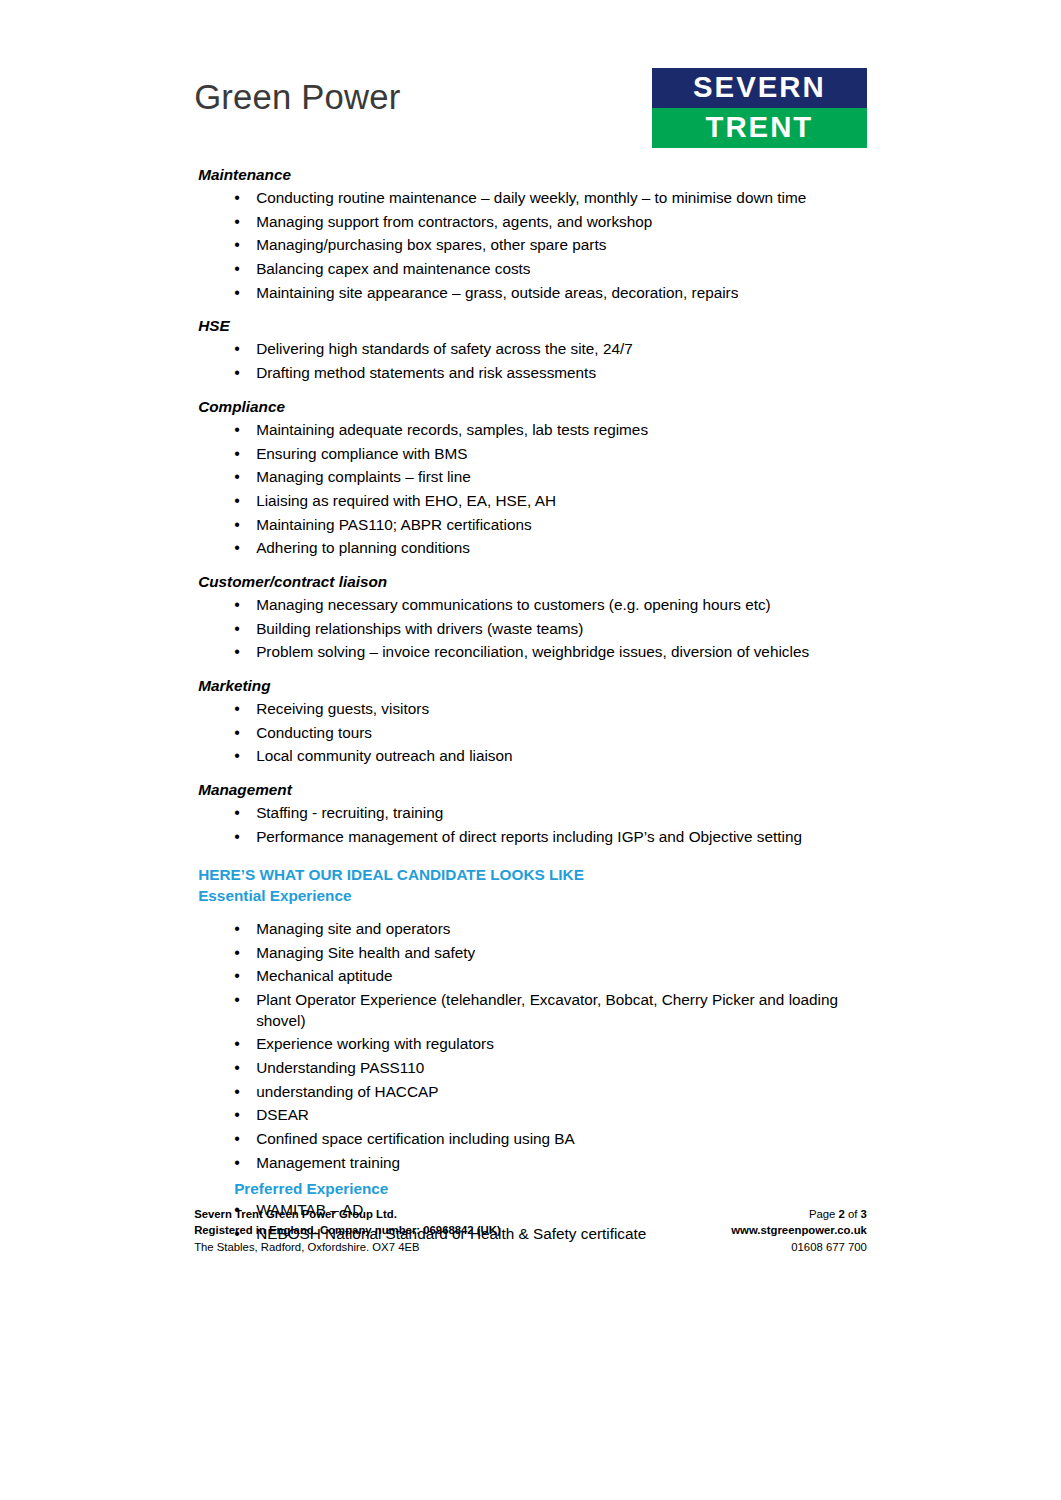Green Power
SEVERN
TRENT
Maintenance
Conducting routine maintenance – daily weekly, monthly – to minimise down time
Managing support from contractors, agents, and workshop
Managing/purchasing box spares, other spare parts
Balancing capex and maintenance costs
Maintaining site appearance – grass, outside areas, decoration, repairs
HSE
Delivering high standards of safety across the site, 24/7
Drafting method statements and risk assessments
Compliance
Maintaining adequate records, samples, lab tests regimes
Ensuring compliance with BMS
Managing complaints – first line
Liaising as required with EHO, EA, HSE, AH
Maintaining PAS110; ABPR certifications
Adhering to planning conditions
Customer/contract liaison
Managing necessary communications to customers (e.g. opening hours etc)
Building relationships with drivers (waste teams)
Problem solving – invoice reconciliation, weighbridge issues, diversion of vehicles
Marketing
Receiving guests, visitors
Conducting tours
Local community outreach and liaison
Management
Staffing - recruiting, training
Performance management of direct reports including IGP’s and Objective setting
HERE’S WHAT OUR IDEAL CANDIDATE LOOKS LIKE
Essential Experience
Managing site and operators
Managing Site health and safety
Mechanical aptitude
Plant Operator Experience (telehandler, Excavator, Bobcat, Cherry Picker and loading shovel)
Experience working with regulators
Understanding PASS110
understanding of HACCAP
DSEAR
Confined space certification including using BA
Management training
Preferred Experience
WAMITAB – AD
NEBOSH National Standard or Health & Safety certificate
Severn Trent Green Power Group Ltd.
Registered in England. Company number: 06968842 (UK)
The Stables, Radford, Oxfordshire. OX7 4EB
Page 2 of 3
www.stgreenpower.co.uk
01608 677 700